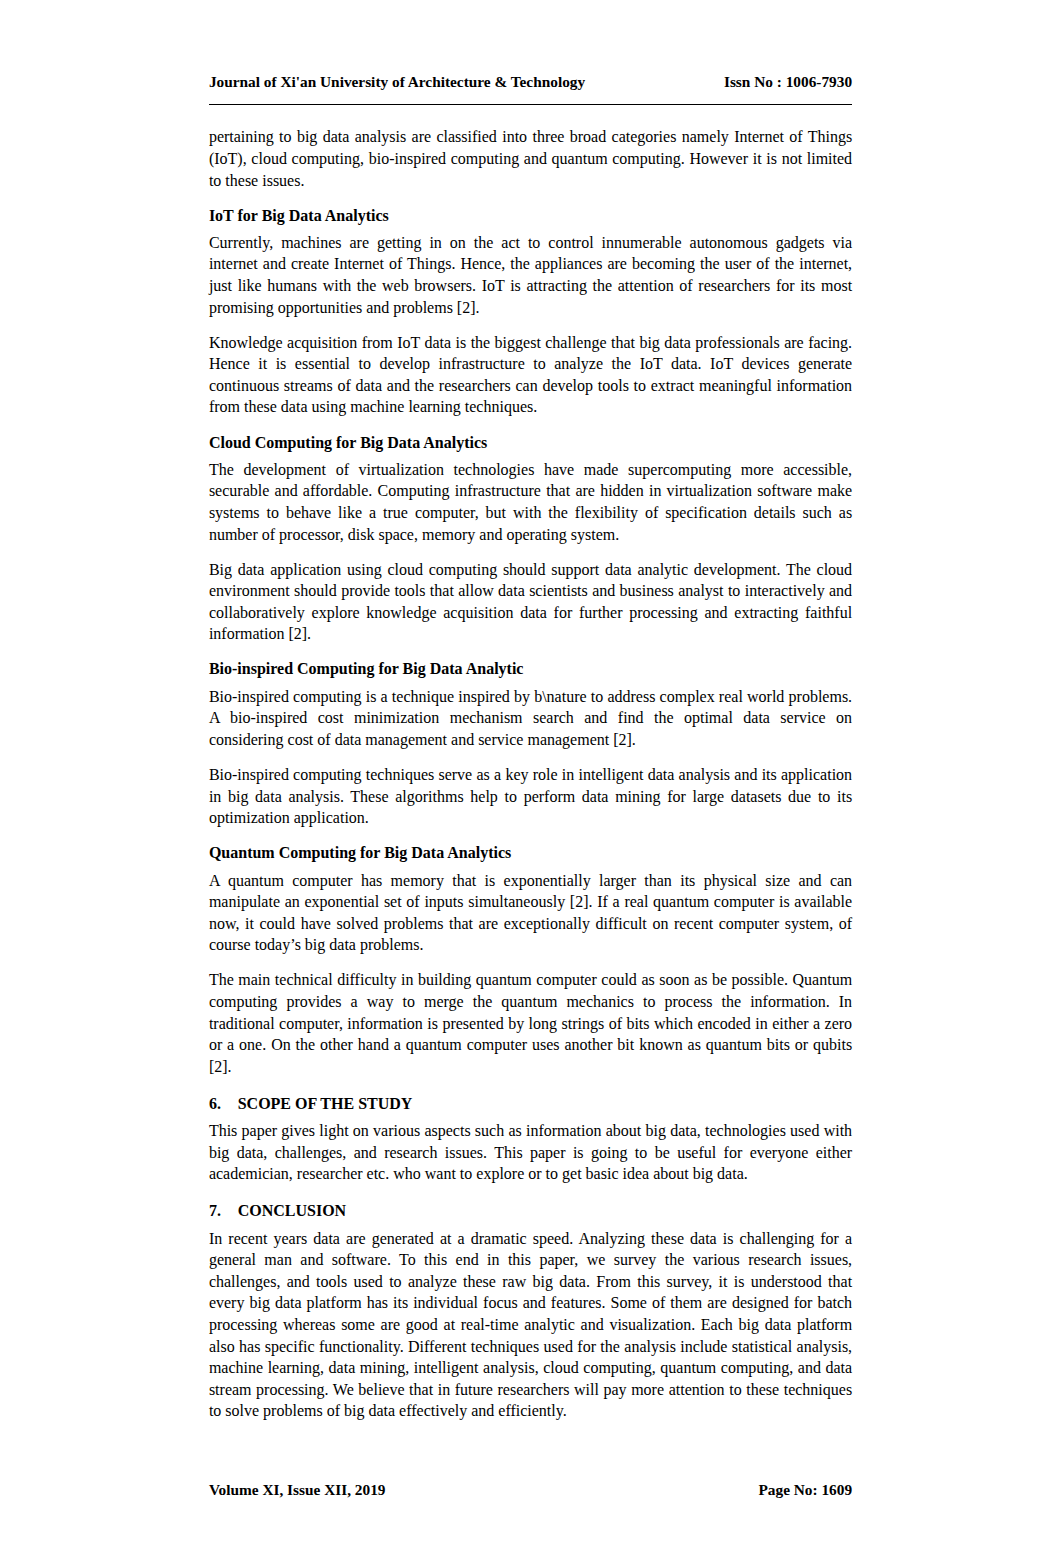Journal of Xi'an University of Architecture & Technology Issn No : 1006-7930
pertaining to big data analysis are classified into three broad categories namely Internet of Things (IoT), cloud computing, bio-inspired computing and quantum computing. However it is not limited to these issues.
IoT for Big Data Analytics
Currently, machines are getting in on the act to control innumerable autonomous gadgets via internet and create Internet of Things. Hence, the appliances are becoming the user of the internet, just like humans with the web browsers. IoT is attracting the attention of researchers for its most promising opportunities and problems [2].
Knowledge acquisition from IoT data is the biggest challenge that big data professionals are facing. Hence it is essential to develop infrastructure to analyze the IoT data. IoT devices generate continuous streams of data and the researchers can develop tools to extract meaningful information from these data using machine learning techniques.
Cloud Computing for Big Data Analytics
The development of virtualization technologies have made supercomputing more accessible, securable and affordable. Computing infrastructure that are hidden in virtualization software make systems to behave like a true computer, but with the flexibility of specification details such as number of processor, disk space, memory and operating system.
Big data application using cloud computing should support data analytic development. The cloud environment should provide tools that allow data scientists and business analyst to interactively and collaboratively explore knowledge acquisition data for further processing and extracting faithful information [2].
Bio-inspired Computing for Big Data Analytic
Bio-inspired computing is a technique inspired by b\nature to address complex real world problems. A bio-inspired cost minimization mechanism search and find the optimal data service on considering cost of data management and service management [2].
Bio-inspired computing techniques serve as a key role in intelligent data analysis and its application in big data analysis. These algorithms help to perform data mining for large datasets due to its optimization application.
Quantum Computing for Big Data Analytics
A quantum computer has memory that is exponentially larger than its physical size and can manipulate an exponential set of inputs simultaneously [2]. If a real quantum computer is available now, it could have solved problems that are exceptionally difficult on recent computer system, of course today’s big data problems.
The main technical difficulty in building quantum computer could as soon as be possible. Quantum computing provides a way to merge the quantum mechanics to process the information. In traditional computer, information is presented by long strings of bits which encoded in either a zero or a one. On the other hand a quantum computer uses another bit known as quantum bits or qubits [2].
6. SCOPE OF THE STUDY
This paper gives light on various aspects such as information about big data, technologies used with big data, challenges, and research issues. This paper is going to be useful for everyone either academician, researcher etc. who want to explore or to get basic idea about big data.
7. CONCLUSION
In recent years data are generated at a dramatic speed. Analyzing these data is challenging for a general man and software. To this end in this paper, we survey the various research issues, challenges, and tools used to analyze these raw big data. From this survey, it is understood that every big data platform has its individual focus and features. Some of them are designed for batch processing whereas some are good at real-time analytic and visualization. Each big data platform also has specific functionality. Different techniques used for the analysis include statistical analysis, machine learning, data mining, intelligent analysis, cloud computing, quantum computing, and data stream processing. We believe that in future researchers will pay more attention to these techniques to solve problems of big data effectively and efficiently.
Volume XI, Issue XII, 2019 Page No: 1609